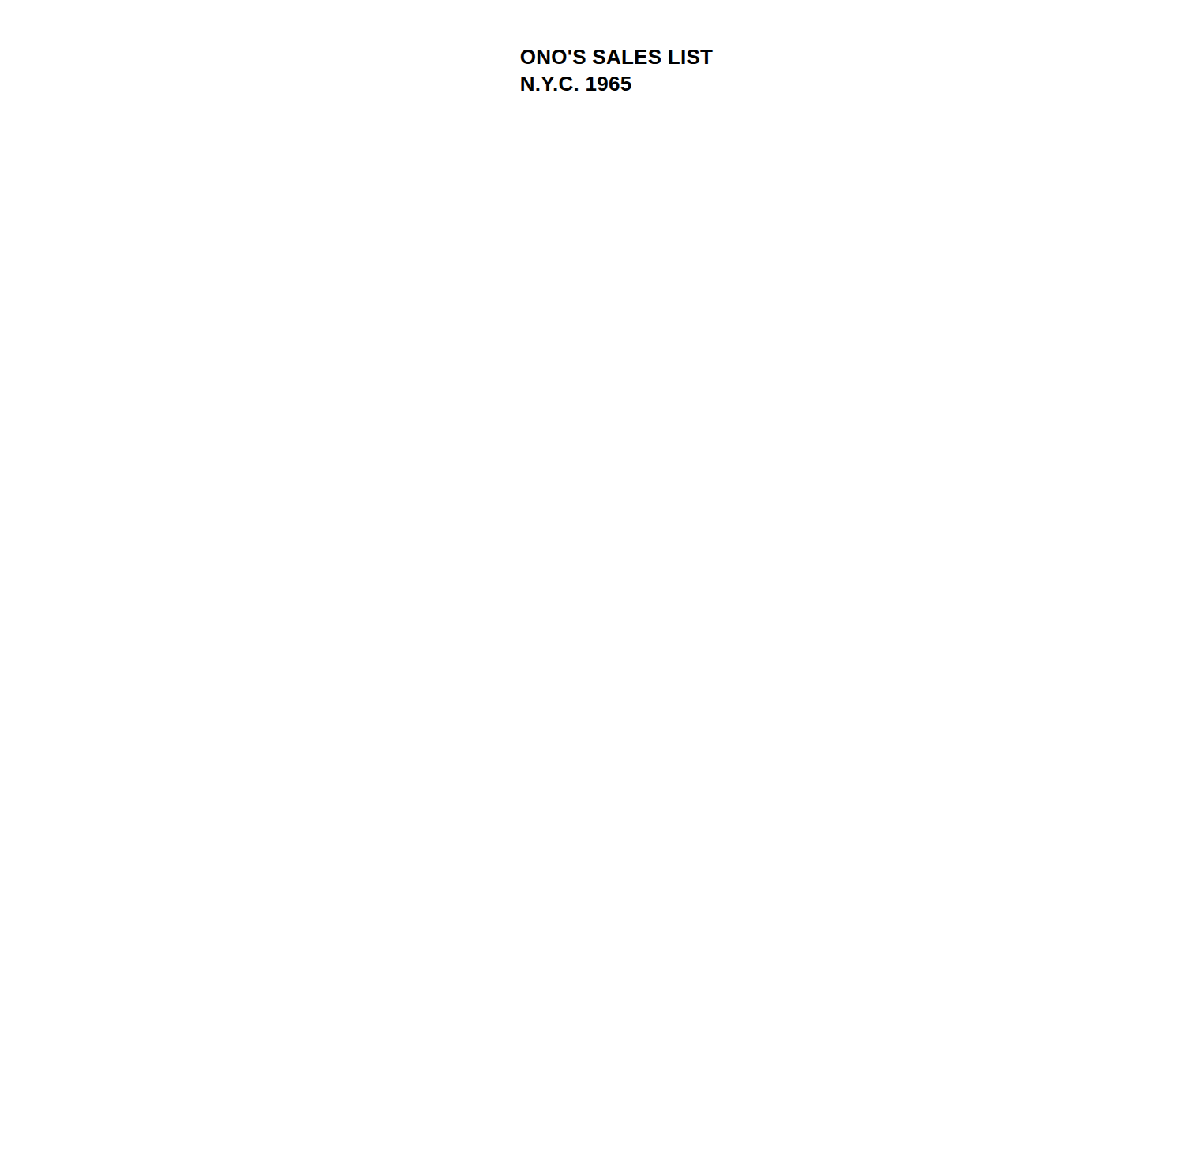ONO'S SALES LIST
N.Y.C. 1965